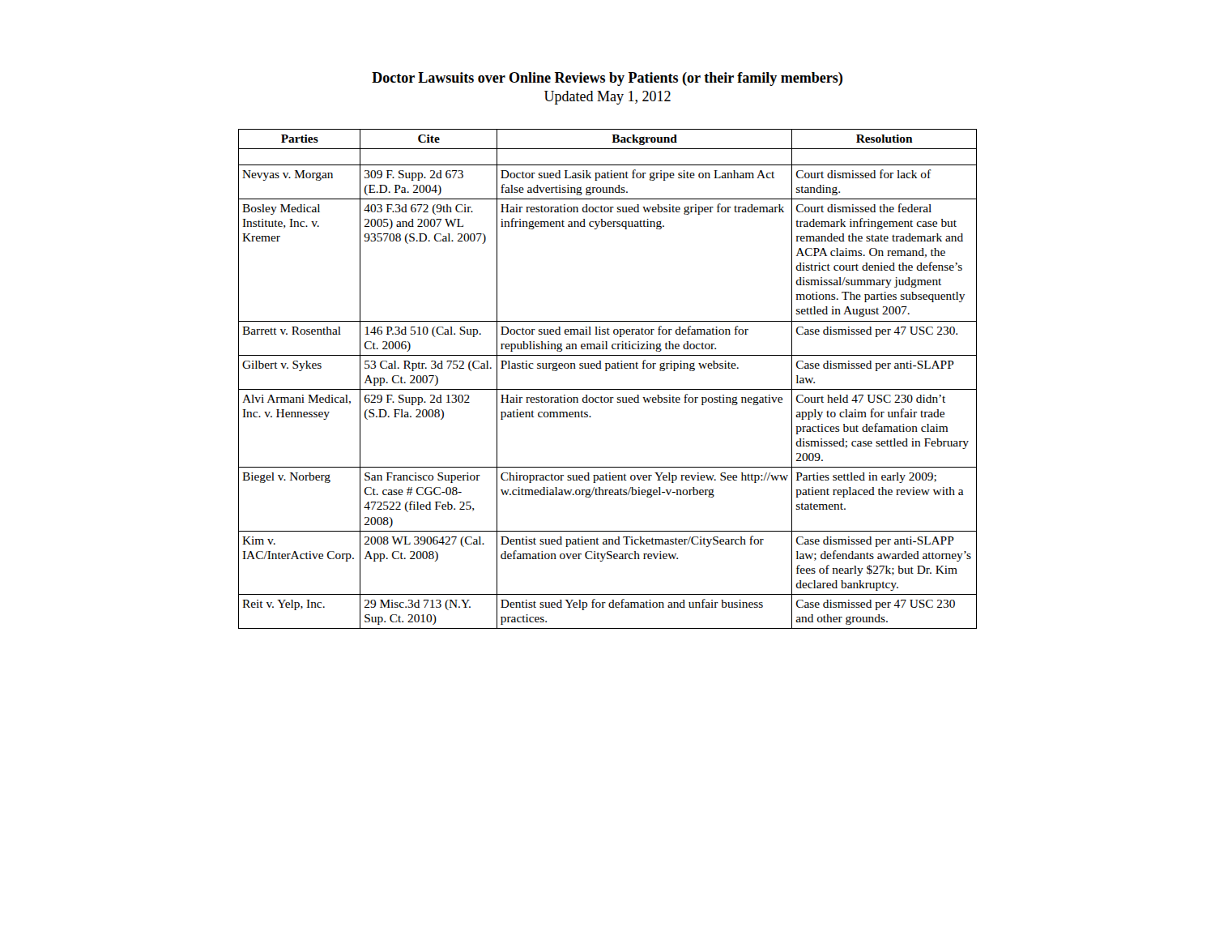Doctor Lawsuits over Online Reviews by Patients (or their family members)
Updated May 1, 2012
| Parties | Cite | Background | Resolution |
| --- | --- | --- | --- |
| Nevyas v. Morgan | 309 F. Supp. 2d 673 (E.D. Pa. 2004) | Doctor sued Lasik patient for gripe site on Lanham Act false advertising grounds. | Court dismissed for lack of standing. |
| Bosley Medical Institute, Inc. v. Kremer | 403 F.3d 672 (9th Cir. 2005) and 2007 WL 935708 (S.D. Cal. 2007) | Hair restoration doctor sued website griper for trademark infringement and cybersquatting. | Court dismissed the federal trademark infringement case but remanded the state trademark and ACPA claims. On remand, the district court denied the defense’s dismissal/summary judgment motions. The parties subsequently settled in August 2007. |
| Barrett v. Rosenthal | 146 P.3d 510 (Cal. Sup. Ct. 2006) | Doctor sued email list operator for defamation for republishing an email criticizing the doctor. | Case dismissed per 47 USC 230. |
| Gilbert v. Sykes | 53 Cal. Rptr. 3d 752 (Cal. App. Ct. 2007) | Plastic surgeon sued patient for griping website. | Case dismissed per anti-SLAPP law. |
| Alvi Armani Medical, Inc. v. Hennessey | 629 F. Supp. 2d 1302 (S.D. Fla. 2008) | Hair restoration doctor sued website for posting negative patient comments. | Court held 47 USC 230 didn’t apply to claim for unfair trade practices but defamation claim dismissed; case settled in February 2009. |
| Biegel v. Norberg | San Francisco Superior Ct. case # CGC-08-472522 (filed Feb. 25, 2008) | Chiropractor sued patient over Yelp review. See http://www.citmedialaw.org/threats/biegel-v-norberg | Parties settled in early 2009; patient replaced the review with a statement. |
| Kim v. IAC/InterActive Corp. | 2008 WL 3906427 (Cal. App. Ct. 2008) | Dentist sued patient and Ticketmaster/CitySearch for defamation over CitySearch review. | Case dismissed per anti-SLAPP law; defendants awarded attorney’s fees of nearly $27k; but Dr. Kim declared bankruptcy. |
| Reit v. Yelp, Inc. | 29 Misc.3d 713 (N.Y. Sup. Ct. 2010) | Dentist sued Yelp for defamation and unfair business practices. | Case dismissed per 47 USC 230 and other grounds. |